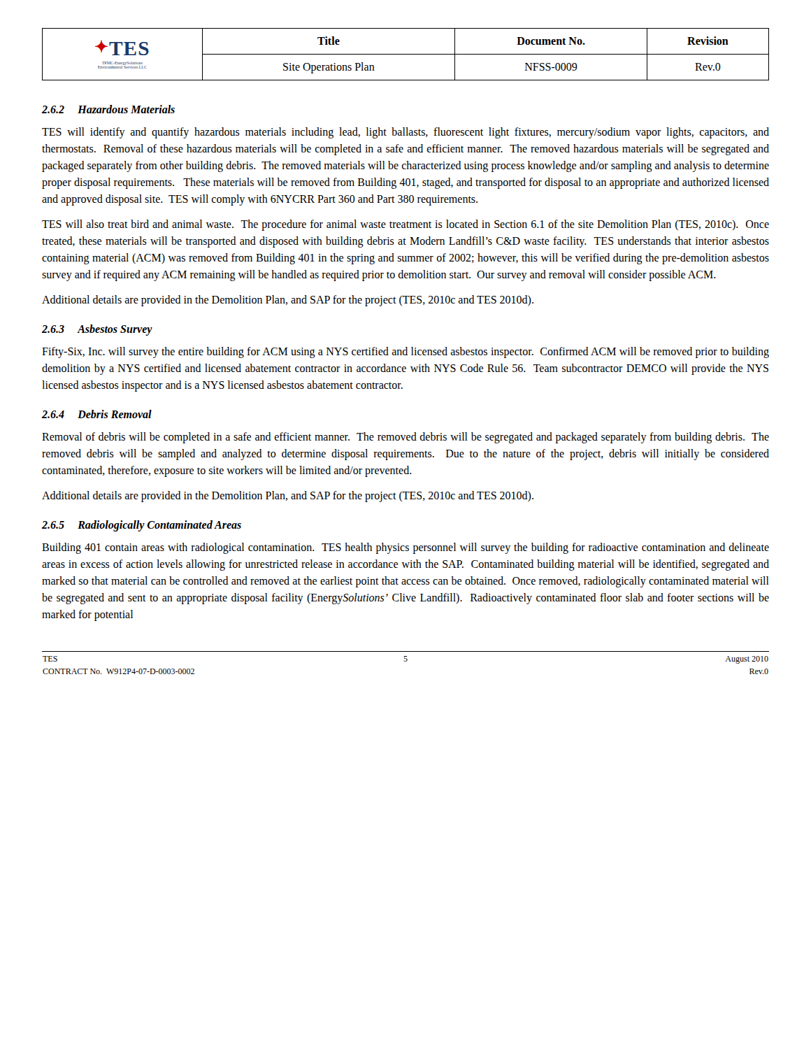| ✦ TES TPMC‑EnergySolutions Environmental Services LLC | Title | Document No. | Revision |
| Site Operations Plan | NFSS-0009 | Rev.0 |
2.6.2 Hazardous Materials
TES will identify and quantify hazardous materials including lead, light ballasts, fluorescent light fixtures, mercury/sodium vapor lights, capacitors, and thermostats. Removal of these hazardous materials will be completed in a safe and efficient manner. The removed hazardous materials will be segregated and packaged separately from other building debris. The removed materials will be characterized using process knowledge and/or sampling and analysis to determine proper disposal requirements. These materials will be removed from Building 401, staged, and transported for disposal to an appropriate and authorized licensed and approved disposal site. TES will comply with 6NYCRR Part 360 and Part 380 requirements.
TES will also treat bird and animal waste. The procedure for animal waste treatment is located in Section 6.1 of the site Demolition Plan (TES, 2010c). Once treated, these materials will be transported and disposed with building debris at Modern Landfill’s C&D waste facility. TES understands that interior asbestos containing material (ACM) was removed from Building 401 in the spring and summer of 2002; however, this will be verified during the pre-demolition asbestos survey and if required any ACM remaining will be handled as required prior to demolition start. Our survey and removal will consider possible ACM.
Additional details are provided in the Demolition Plan, and SAP for the project (TES, 2010c and TES 2010d).
2.6.3 Asbestos Survey
Fifty-Six, Inc. will survey the entire building for ACM using a NYS certified and licensed asbestos inspector. Confirmed ACM will be removed prior to building demolition by a NYS certified and licensed abatement contractor in accordance with NYS Code Rule 56. Team subcontractor DEMCO will provide the NYS licensed asbestos inspector and is a NYS licensed asbestos abatement contractor.
2.6.4 Debris Removal
Removal of debris will be completed in a safe and efficient manner. The removed debris will be segregated and packaged separately from building debris. The removed debris will be sampled and analyzed to determine disposal requirements. Due to the nature of the project, debris will initially be considered contaminated, therefore, exposure to site workers will be limited and/or prevented.
Additional details are provided in the Demolition Plan, and SAP for the project (TES, 2010c and TES 2010d).
2.6.5 Radiologically Contaminated Areas
Building 401 contain areas with radiological contamination. TES health physics personnel will survey the building for radioactive contamination and delineate areas in excess of action levels allowing for unrestricted release in accordance with the SAP. Contaminated building material will be identified, segregated and marked so that material can be controlled and removed at the earliest point that access can be obtained. Once removed, radiologically contaminated material will be segregated and sent to an appropriate disposal facility (EnergySolutions’ Clive Landfill). Radioactively contaminated floor slab and footer sections will be marked for potential
| TES CONTRACT No. W912P4-07-D-0003-0002 | 5 | August 2010 Rev.0 |